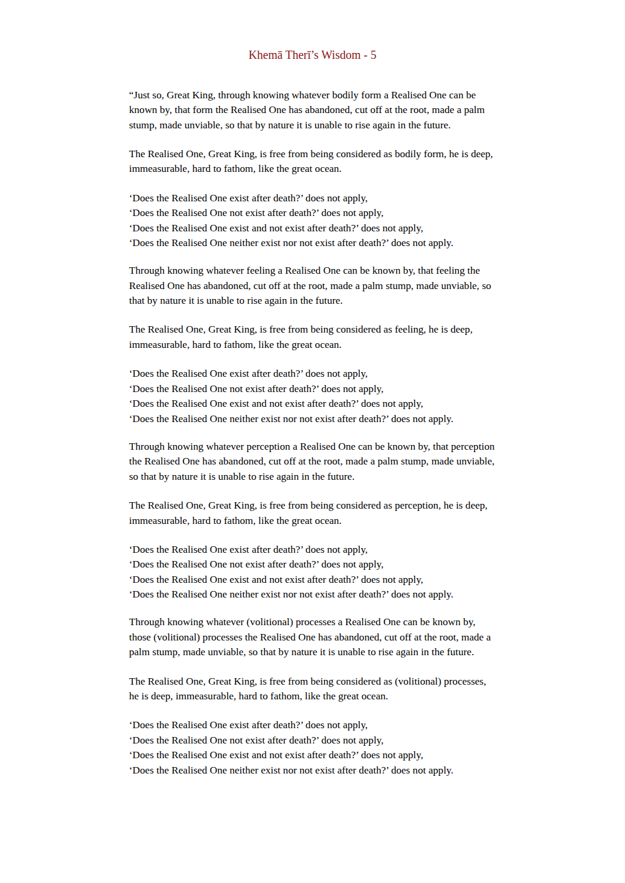Khemā Therī’s Wisdom - 5
“Just so, Great King, through knowing whatever bodily form a Realised One can be known by, that form the Realised One has abandoned, cut off at the root, made a palm stump, made unviable, so that by nature it is unable to rise again in the future.
The Realised One, Great King, is free from being considered as bodily form, he is deep, immeasurable, hard to fathom, like the great ocean.
‘Does the Realised One exist after death?’ does not apply,
‘Does the Realised One not exist after death?’ does not apply,
‘Does the Realised One exist and not exist after death?’ does not apply,
‘Does the Realised One neither exist nor not exist after death?’ does not apply.
Through knowing whatever feeling a Realised One can be known by, that feeling the Realised One has abandoned, cut off at the root, made a palm stump, made unviable, so that by nature it is unable to rise again in the future.
The Realised One, Great King, is free from being considered as feeling, he is deep, immeasurable, hard to fathom, like the great ocean.
‘Does the Realised One exist after death?’ does not apply,
‘Does the Realised One not exist after death?’ does not apply,
‘Does the Realised One exist and not exist after death?’ does not apply,
‘Does the Realised One neither exist nor not exist after death?’ does not apply.
Through knowing whatever perception a Realised One can be known by, that perception the Realised One has abandoned, cut off at the root, made a palm stump, made unviable, so that by nature it is unable to rise again in the future.
The Realised One, Great King, is free from being considered as perception, he is deep, immeasurable, hard to fathom, like the great ocean.
‘Does the Realised One exist after death?’ does not apply,
‘Does the Realised One not exist after death?’ does not apply,
‘Does the Realised One exist and not exist after death?’ does not apply,
‘Does the Realised One neither exist nor not exist after death?’ does not apply.
Through knowing whatever (volitional) processes a Realised One can be known by, those (volitional) processes the Realised One has abandoned, cut off at the root, made a palm stump, made unviable, so that by nature it is unable to rise again in the future.
The Realised One, Great King, is free from being considered as (volitional) processes, he is deep, immeasurable, hard to fathom, like the great ocean.
‘Does the Realised One exist after death?’ does not apply,
‘Does the Realised One not exist after death?’ does not apply,
‘Does the Realised One exist and not exist after death?’ does not apply,
‘Does the Realised One neither exist nor not exist after death?’ does not apply.